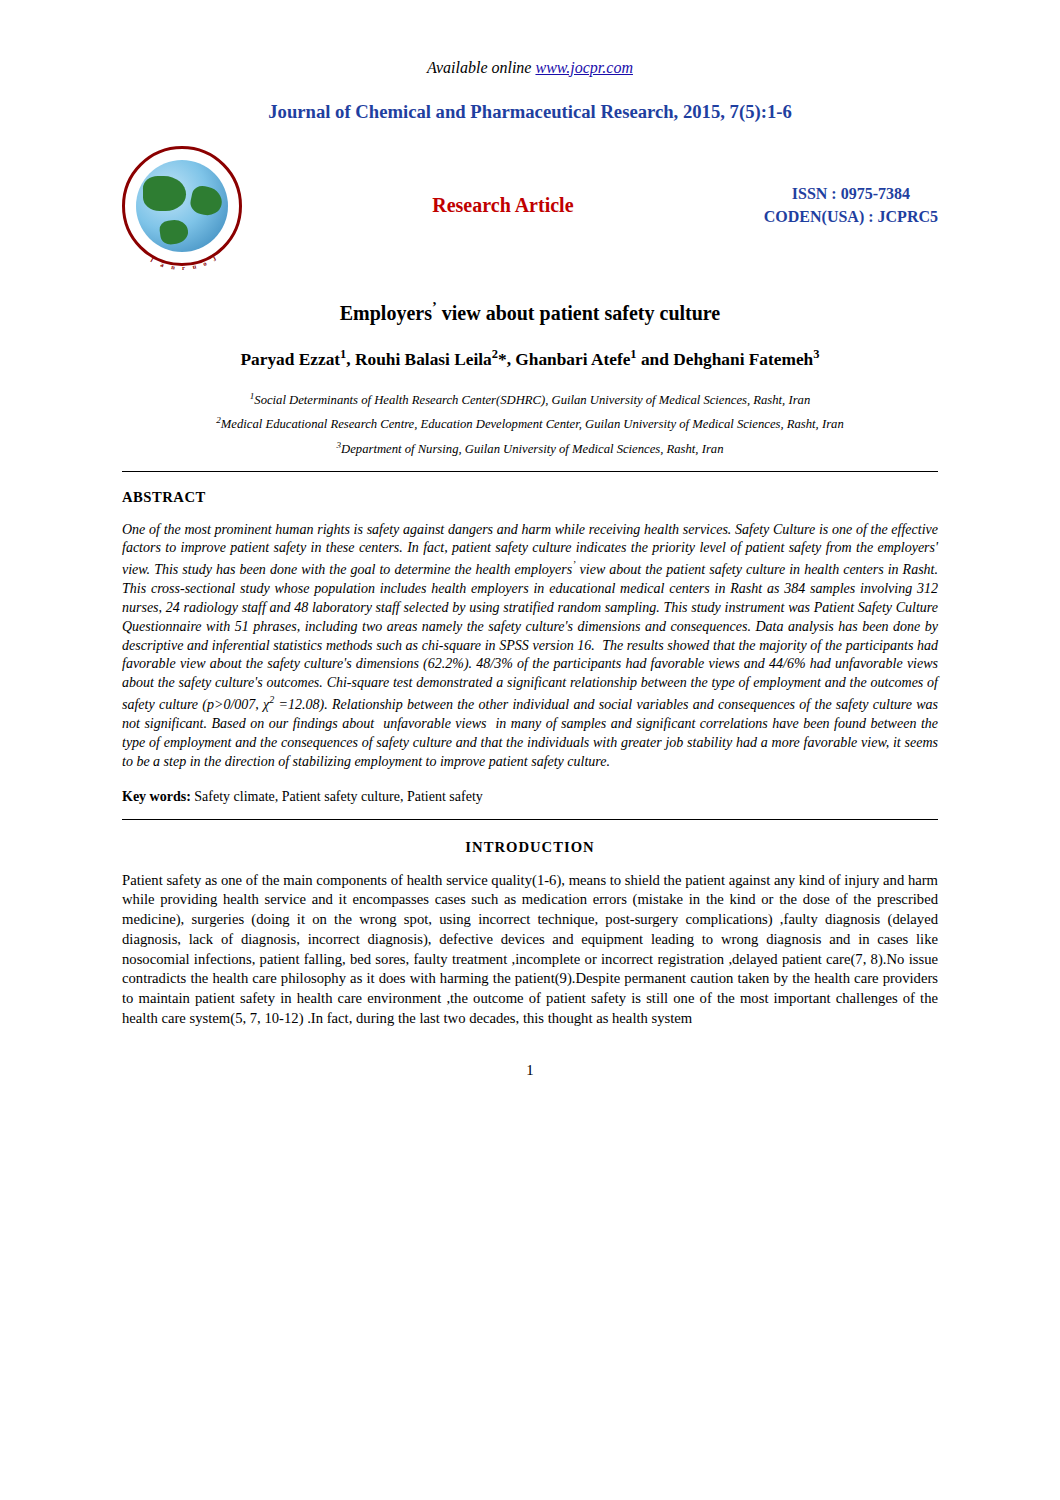Available online www.jocpr.com
Journal of Chemical and Pharmaceutical Research, 2015, 7(5):1-6
J o u r n a l
Research Article
ISSN : 0975-7384
CODEN(USA) : JCPRC5
Employers’ view about patient safety culture
Paryad Ezzat1, Rouhi Balasi Leila2*, Ghanbari Atefe1 and Dehghani Fatemeh3
1Social Determinants of Health Research Center(SDHRC), Guilan University of Medical Sciences, Rasht, Iran
2Medical Educational Research Centre, Education Development Center, Guilan University of Medical Sciences, Rasht, Iran
3Department of Nursing, Guilan University of Medical Sciences, Rasht, Iran
ABSTRACT
One of the most prominent human rights is safety against dangers and harm while receiving health services. Safety Culture is one of the effective factors to improve patient safety in these centers. In fact, patient safety culture indicates the priority level of patient safety from the employers' view. This study has been done with the goal to determine the health employers’ view about the patient safety culture in health centers in Rasht. This cross-sectional study whose population includes health employers in educational medical centers in Rasht as 384 samples involving 312 nurses, 24 radiology staff and 48 laboratory staff selected by using stratified random sampling. This study instrument was Patient Safety Culture Questionnaire with 51 phrases, including two areas namely the safety culture's dimensions and consequences. Data analysis has been done by descriptive and inferential statistics methods such as chi-square in SPSS version 16. The results showed that the majority of the participants had favorable view about the safety culture's dimensions (62.2%). 48/3% of the participants had favorable views and 44/6% had unfavorable views about the safety culture's outcomes. Chi-square test demonstrated a significant relationship between the type of employment and the outcomes of safety culture (p>0/007, χ2 =12.08). Relationship between the other individual and social variables and consequences of the safety culture was not significant. Based on our findings about unfavorable views in many of samples and significant correlations have been found between the type of employment and the consequences of safety culture and that the individuals with greater job stability had a more favorable view, it seems to be a step in the direction of stabilizing employment to improve patient safety culture.
Key words: Safety climate, Patient safety culture, Patient safety
INTRODUCTION
Patient safety as one of the main components of health service quality(1-6), means to shield the patient against any kind of injury and harm while providing health service and it encompasses cases such as medication errors (mistake in the kind or the dose of the prescribed medicine), surgeries (doing it on the wrong spot, using incorrect technique, post-surgery complications) ,faulty diagnosis (delayed diagnosis, lack of diagnosis, incorrect diagnosis), defective devices and equipment leading to wrong diagnosis and in cases like nosocomial infections, patient falling, bed sores, faulty treatment ,incomplete or incorrect registration ,delayed patient care(7, 8).No issue contradicts the health care philosophy as it does with harming the patient(9).Despite permanent caution taken by the health care providers to maintain patient safety in health care environment ,the outcome of patient safety is still one of the most important challenges of the health care system(5, 7, 10-12) .In fact, during the last two decades, this thought as health system
1